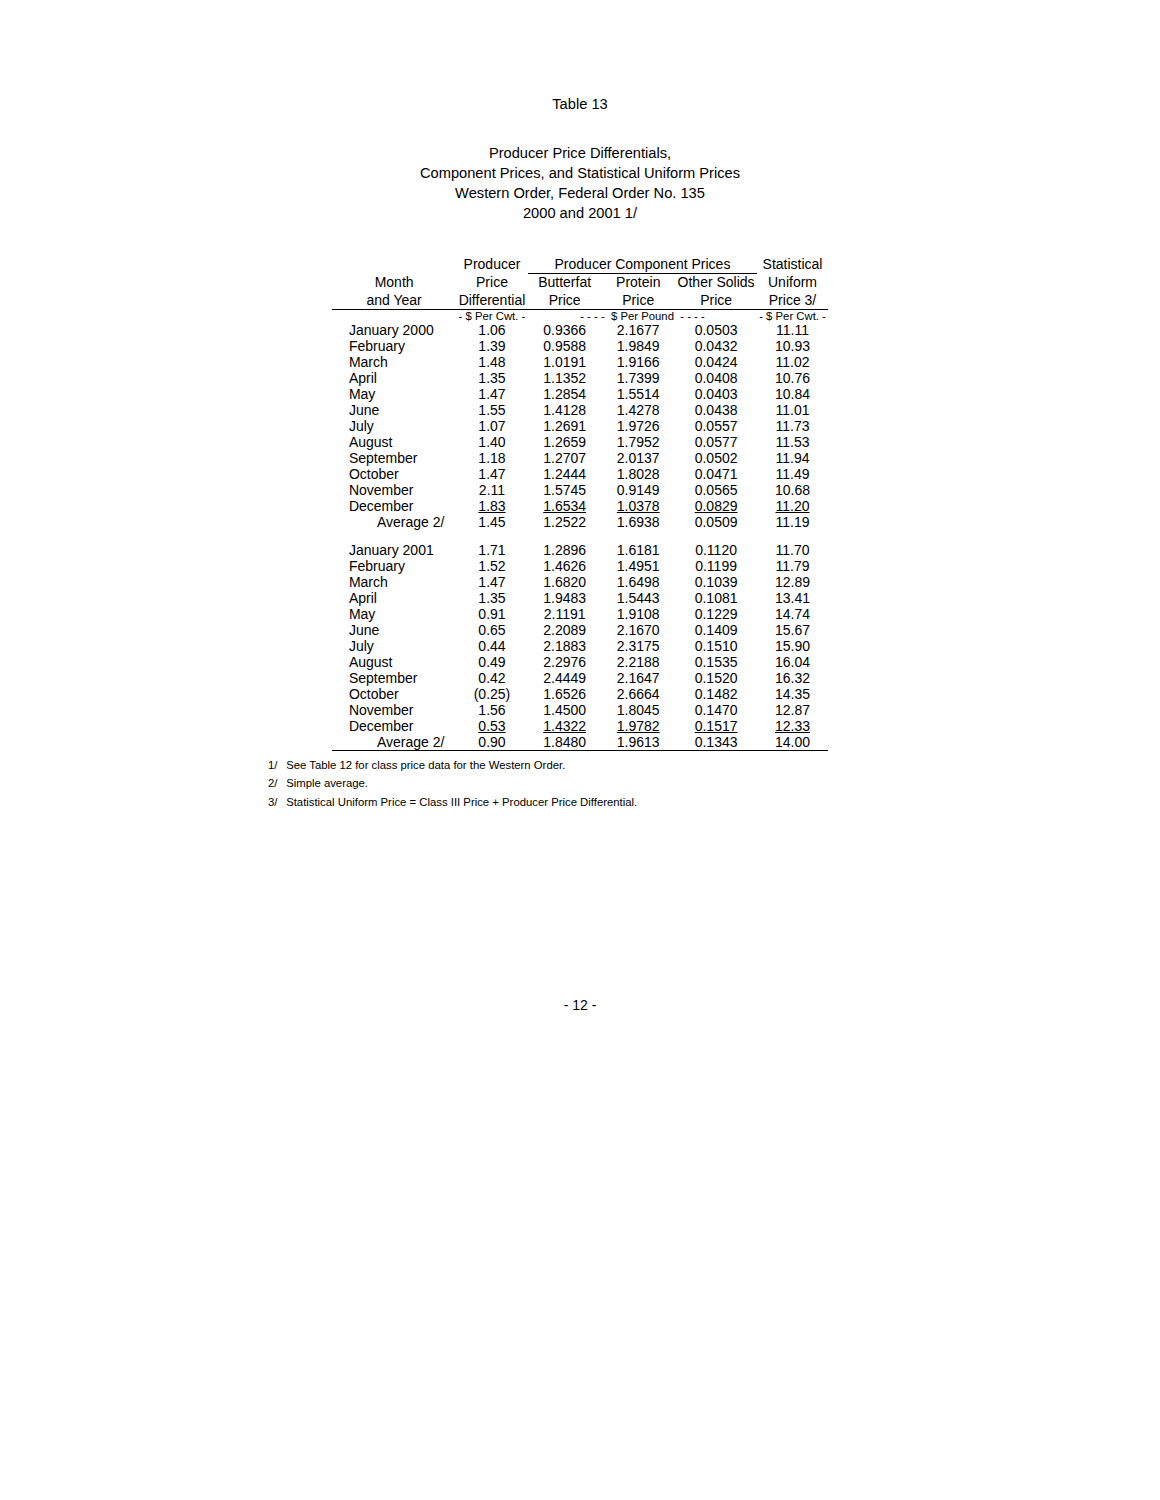Table 13
Producer Price Differentials,
Component Prices, and Statistical Uniform Prices
Western Order, Federal Order No. 135
2000 and 2001 1/
| | Producer | Producer Component Prices | Statistical |
| Month | Price | Butterfat | Protein | Other Solids | Uniform |
| and Year | Differential | Price | Price | Price | Price 3/ |
| | - $ Per Cwt. - | - - - - $ Per Pound - - - - | - $ Per Cwt. - |
| January 2000 | 1.06 | 0.9366 | 2.1677 | 0.0503 | 11.11 |
| February | 1.39 | 0.9588 | 1.9849 | 0.0432 | 10.93 |
| March | 1.48 | 1.0191 | 1.9166 | 0.0424 | 11.02 |
| April | 1.35 | 1.1352 | 1.7399 | 0.0408 | 10.76 |
| May | 1.47 | 1.2854 | 1.5514 | 0.0403 | 10.84 |
| June | 1.55 | 1.4128 | 1.4278 | 0.0438 | 11.01 |
| July | 1.07 | 1.2691 | 1.9726 | 0.0557 | 11.73 |
| August | 1.40 | 1.2659 | 1.7952 | 0.0577 | 11.53 |
| September | 1.18 | 1.2707 | 2.0137 | 0.0502 | 11.94 |
| October | 1.47 | 1.2444 | 1.8028 | 0.0471 | 11.49 |
| November | 2.11 | 1.5745 | 0.9149 | 0.0565 | 10.68 |
| December | 1.83 | 1.6534 | 1.0378 | 0.0829 | 11.20 |
| Average 2/ | 1.45 | 1.2522 | 1.6938 | 0.0509 | 11.19 |
| January 2001 | 1.71 | 1.2896 | 1.6181 | 0.1120 | 11.70 |
| February | 1.52 | 1.4626 | 1.4951 | 0.1199 | 11.79 |
| March | 1.47 | 1.6820 | 1.6498 | 0.1039 | 12.89 |
| April | 1.35 | 1.9483 | 1.5443 | 0.1081 | 13.41 |
| May | 0.91 | 2.1191 | 1.9108 | 0.1229 | 14.74 |
| June | 0.65 | 2.2089 | 2.1670 | 0.1409 | 15.67 |
| July | 0.44 | 2.1883 | 2.3175 | 0.1510 | 15.90 |
| August | 0.49 | 2.2976 | 2.2188 | 0.1535 | 16.04 |
| September | 0.42 | 2.4449 | 2.1647 | 0.1520 | 16.32 |
| October | (0.25) | 1.6526 | 2.6664 | 0.1482 | 14.35 |
| November | 1.56 | 1.4500 | 1.8045 | 0.1470 | 12.87 |
| December | 0.53 | 1.4322 | 1.9782 | 0.1517 | 12.33 |
| Average 2/ | 0.90 | 1.8480 | 1.9613 | 0.1343 | 14.00 |
1/See Table 12 for class price data for the Western Order.
2/Simple average.
3/Statistical Uniform Price = Class III Price + Producer Price Differential.
- 12 -